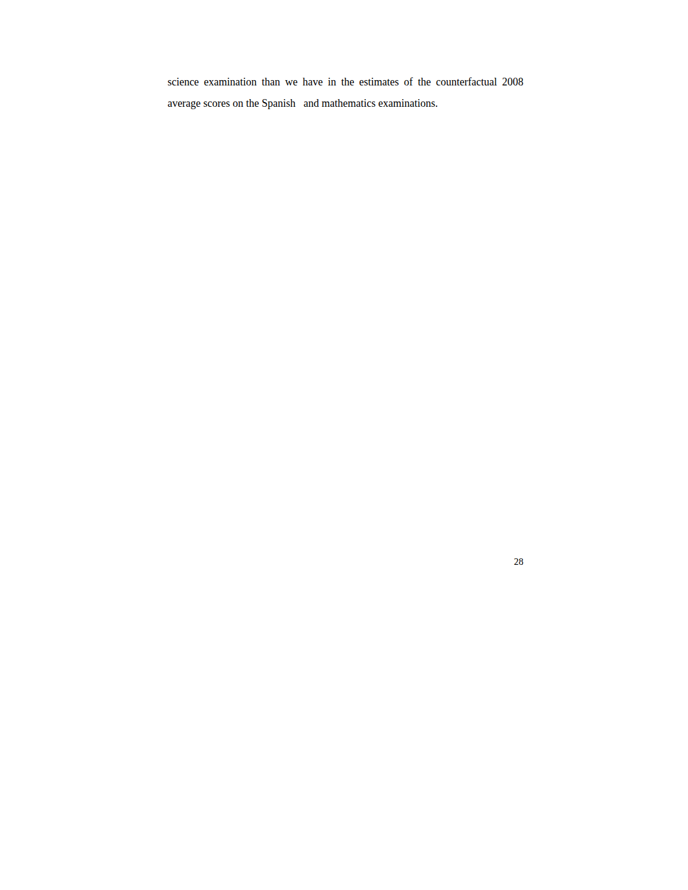science examination than we have in the estimates of the counterfactual 2008 average scores on the Spanish and mathematics examinations.
28